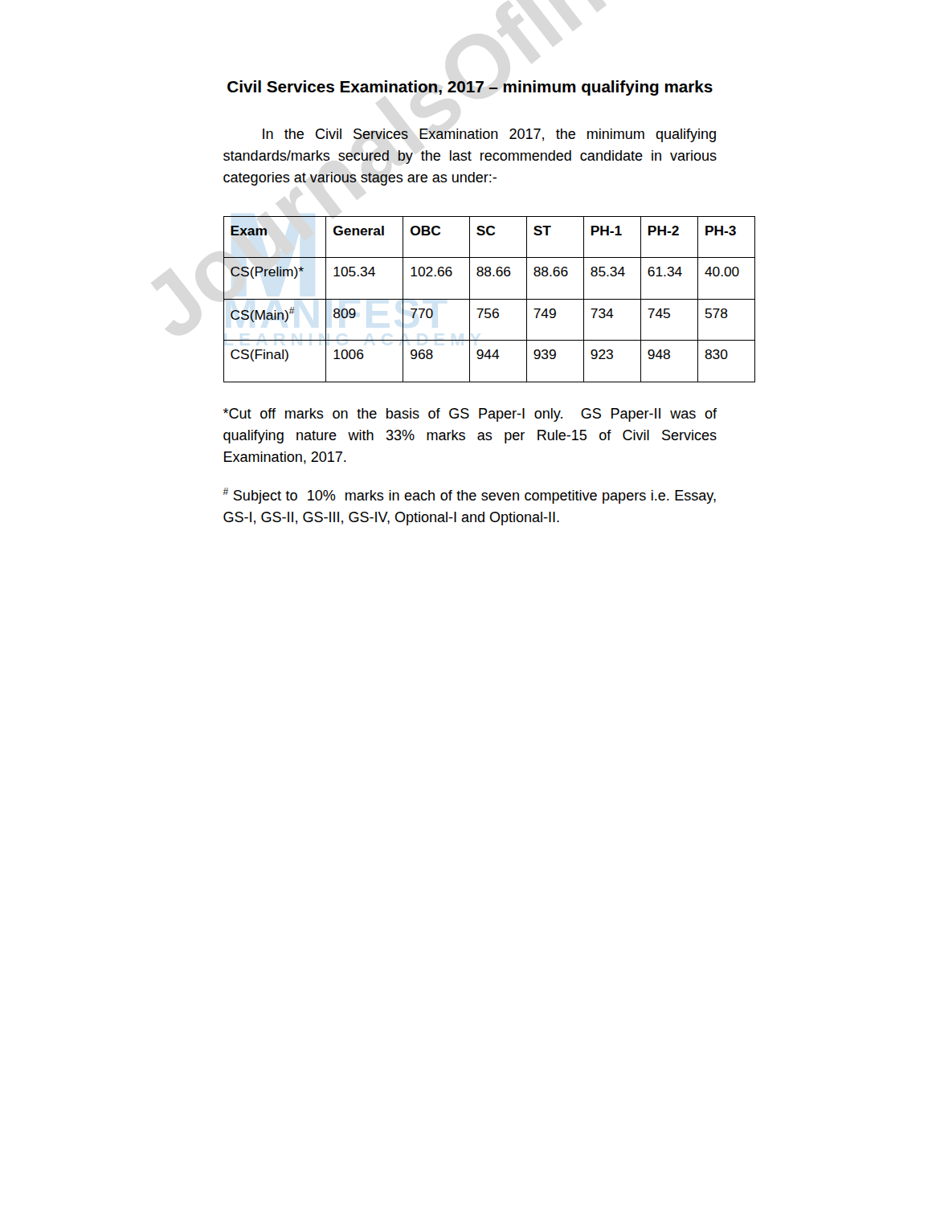M MANIFEST LEARNING ACADEMY
JournalsOfIndia. Com
Civil Services Examination, 2017 – minimum qualifying marks
In the Civil Services Examination 2017, the minimum qualifying standards/marks secured by the last recommended candidate in various categories at various stages are as under:-
| Exam | General | OBC | SC | ST | PH-1 | PH-2 | PH-3 |
| --- | --- | --- | --- | --- | --- | --- | --- |
| CS(Prelim)* | 105.34 | 102.66 | 88.66 | 88.66 | 85.34 | 61.34 | 40.00 |
| CS(Main) # | 809 | 770 | 756 | 749 | 734 | 745 | 578 |
| CS(Final) | 1006 | 968 | 944 | 939 | 923 | 948 | 830 |
*Cut off marks on the basis of GS Paper-I only. GS Paper-II was of qualifying nature with 33% marks as per Rule-15 of Civil Services Examination, 2017.
# Subject to 10% marks in each of the seven competitive papers i.e. Essay, GS-I, GS-II, GS-III, GS-IV, Optional-I and Optional-II.